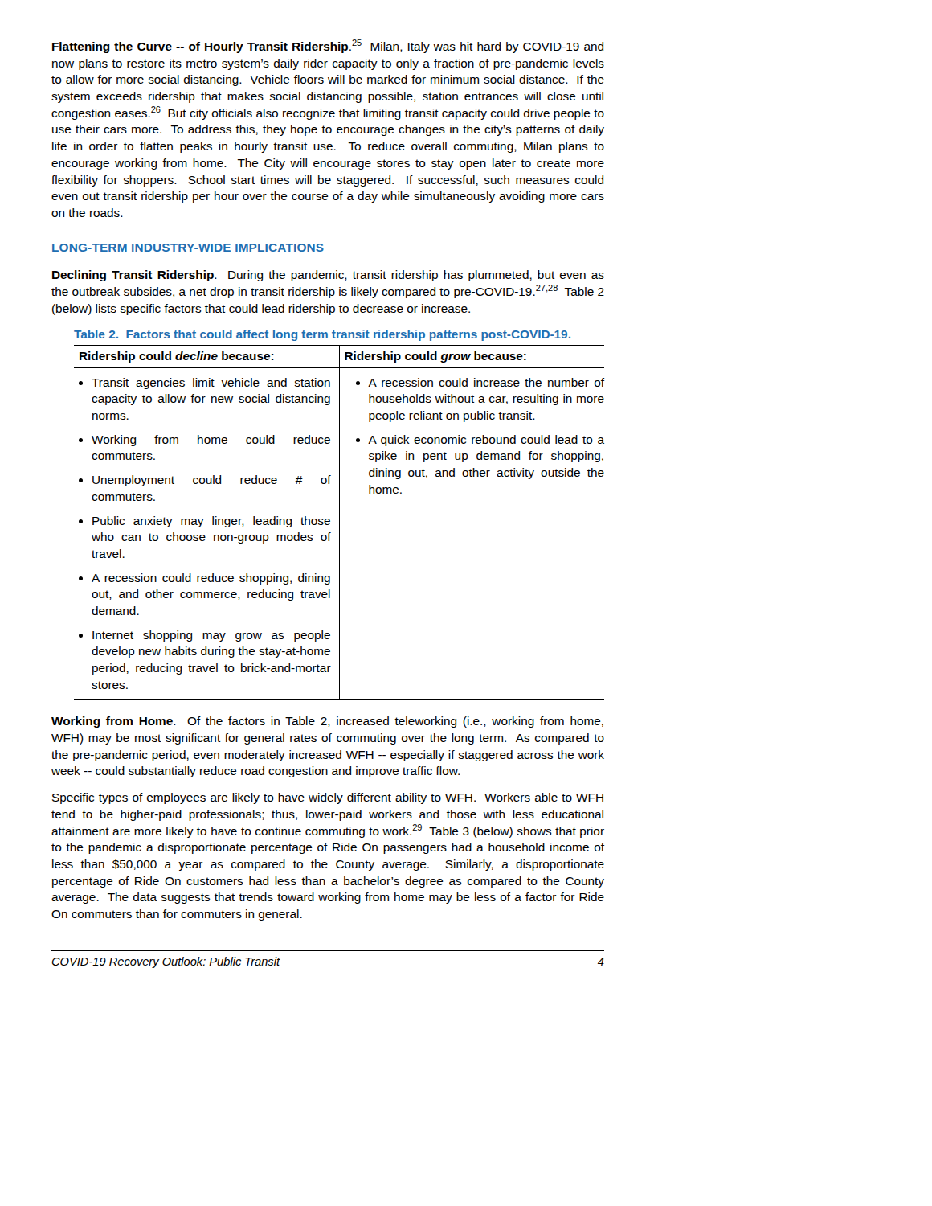Flattening the Curve -- of Hourly Transit Ridership.25 Milan, Italy was hit hard by COVID-19 and now plans to restore its metro system’s daily rider capacity to only a fraction of pre-pandemic levels to allow for more social distancing. Vehicle floors will be marked for minimum social distance. If the system exceeds ridership that makes social distancing possible, station entrances will close until congestion eases.26 But city officials also recognize that limiting transit capacity could drive people to use their cars more. To address this, they hope to encourage changes in the city’s patterns of daily life in order to flatten peaks in hourly transit use. To reduce overall commuting, Milan plans to encourage working from home. The City will encourage stores to stay open later to create more flexibility for shoppers. School start times will be staggered. If successful, such measures could even out transit ridership per hour over the course of a day while simultaneously avoiding more cars on the roads.
LONG-TERM INDUSTRY-WIDE IMPLICATIONS
Declining Transit Ridership. During the pandemic, transit ridership has plummeted, but even as the outbreak subsides, a net drop in transit ridership is likely compared to pre-COVID-19.27,28 Table 2 (below) lists specific factors that could lead ridership to decrease or increase.
Table 2. Factors that could affect long term transit ridership patterns post-COVID-19.
| Ridership could decline because: | Ridership could grow because: |
| Transit agencies limit vehicle and station capacity to allow for new social distancing norms. Working from home could reduce commuters. Unemployment could reduce # of commuters. Public anxiety may linger, leading those who can to choose non-group modes of travel. A recession could reduce shopping, dining out, and other commerce, reducing travel demand. Internet shopping may grow as people develop new habits during the stay-at-home period, reducing travel to brick-and-mortar stores. | A recession could increase the number of households without a car, resulting in more people reliant on public transit. A quick economic rebound could lead to a spike in pent up demand for shopping, dining out, and other activity outside the home. |
Working from Home. Of the factors in Table 2, increased teleworking (i.e., working from home, WFH) may be most significant for general rates of commuting over the long term. As compared to the pre-pandemic period, even moderately increased WFH -- especially if staggered across the work week -- could substantially reduce road congestion and improve traffic flow.
Specific types of employees are likely to have widely different ability to WFH. Workers able to WFH tend to be higher-paid professionals; thus, lower-paid workers and those with less educational attainment are more likely to have to continue commuting to work.29 Table 3 (below) shows that prior to the pandemic a disproportionate percentage of Ride On passengers had a household income of less than $50,000 a year as compared to the County average. Similarly, a disproportionate percentage of Ride On customers had less than a bachelor’s degree as compared to the County average. The data suggests that trends toward working from home may be less of a factor for Ride On commuters than for commuters in general.
COVID-19 Recovery Outlook: Public Transit 4